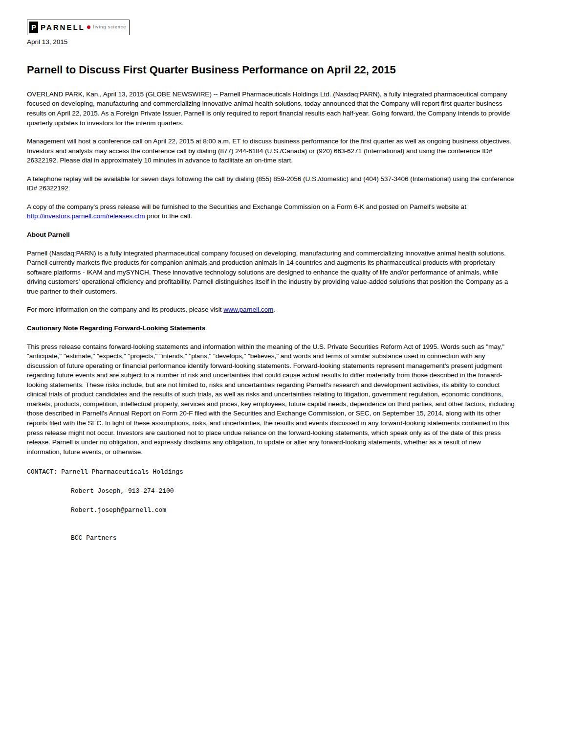PPARNELL living science
April 13, 2015
Parnell to Discuss First Quarter Business Performance on April 22, 2015
OVERLAND PARK, Kan., April 13, 2015 (GLOBE NEWSWIRE) -- Parnell Pharmaceuticals Holdings Ltd. (Nasdaq:PARN), a fully integrated pharmaceutical company focused on developing, manufacturing and commercializing innovative animal health solutions, today announced that the Company will report first quarter business results on April 22, 2015. As a Foreign Private Issuer, Parnell is only required to report financial results each half-year. Going forward, the Company intends to provide quarterly updates to investors for the interim quarters.
Management will host a conference call on April 22, 2015 at 8:00 a.m. ET to discuss business performance for the first quarter as well as ongoing business objectives. Investors and analysts may access the conference call by dialing (877) 244-6184 (U.S./Canada) or (920) 663-6271 (International) and using the conference ID# 26322192. Please dial in approximately 10 minutes in advance to facilitate an on-time start.
A telephone replay will be available for seven days following the call by dialing (855) 859-2056 (U.S./domestic) and (404) 537-3406 (International) using the conference ID# 26322192.
A copy of the company's press release will be furnished to the Securities and Exchange Commission on a Form 6-K and posted on Parnell's website at http://investors.parnell.com/releases.cfm prior to the call.
About Parnell
Parnell (Nasdaq:PARN) is a fully integrated pharmaceutical company focused on developing, manufacturing and commercializing innovative animal health solutions. Parnell currently markets five products for companion animals and production animals in 14 countries and augments its pharmaceutical products with proprietary software platforms - iKAM and mySYNCH. These innovative technology solutions are designed to enhance the quality of life and/or performance of animals, while driving customers' operational efficiency and profitability. Parnell distinguishes itself in the industry by providing value-added solutions that position the Company as a true partner to their customers.
For more information on the company and its products, please visit www.parnell.com.
Cautionary Note Regarding Forward-Looking Statements
This press release contains forward-looking statements and information within the meaning of the U.S. Private Securities Reform Act of 1995. Words such as "may," "anticipate," "estimate," "expects," "projects," "intends," "plans," "develops," "believes," and words and terms of similar substance used in connection with any discussion of future operating or financial performance identify forward-looking statements. Forward-looking statements represent management's present judgment regarding future events and are subject to a number of risk and uncertainties that could cause actual results to differ materially from those described in the forward-looking statements. These risks include, but are not limited to, risks and uncertainties regarding Parnell's research and development activities, its ability to conduct clinical trials of product candidates and the results of such trials, as well as risks and uncertainties relating to litigation, government regulation, economic conditions, markets, products, competition, intellectual property, services and prices, key employees, future capital needs, dependence on third parties, and other factors, including those described in Parnell's Annual Report on Form 20-F filed with the Securities and Exchange Commission, or SEC, on September 15, 2014, along with its other reports filed with the SEC. In light of these assumptions, risks, and uncertainties, the results and events discussed in any forward-looking statements contained in this press release might not occur. Investors are cautioned not to place undue reliance on the forward-looking statements, which speak only as of the date of this press release. Parnell is under no obligation, and expressly disclaims any obligation, to update or alter any forward-looking statements, whether as a result of new information, future events, or otherwise.
CONTACT: Parnell Pharmaceuticals Holdings
Robert Joseph, 913-274-2100
Robert.joseph@parnell.com
BCC Partners